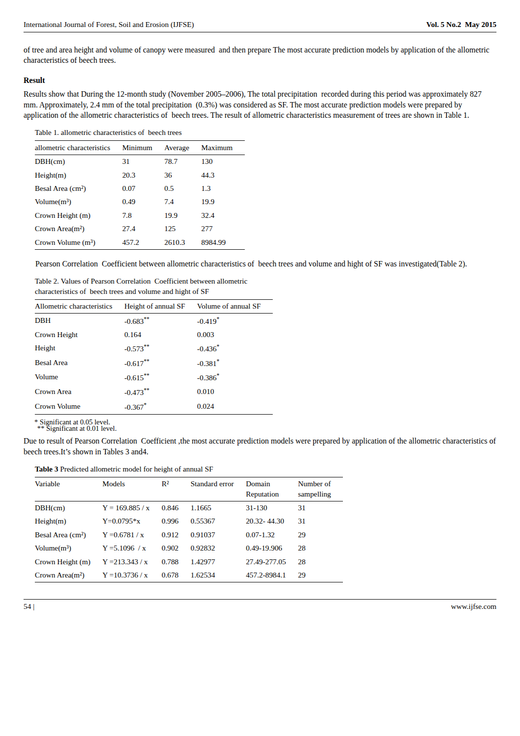International Journal of Forest, Soil and Erosion (IJFSE) Vol. 5 No.2 May 2015
of tree and area height and volume of canopy were measured and then prepare The most accurate prediction models by application of the allometric characteristics of beech trees.
Result
Results show that During the 12-month study (November 2005–2006), The total precipitation recorded during this period was approximately 827 mm. Approximately, 2.4 mm of the total precipitation (0.3%) was considered as SF. The most accurate prediction models were prepared by application of the allometric characteristics of beech trees. The result of allometric characteristics measurement of trees are shown in Table 1.
Table 1. allometric characteristics of beech trees
| allometric characteristics | Minimum | Average | Maximum |
| --- | --- | --- | --- |
| DBH(cm) | 31 | 78.7 | 130 |
| Height(m) | 20.3 | 36 | 44.3 |
| Besal Area (cm²) | 0.07 | 0.5 | 1.3 |
| Volume(m³) | 0.49 | 7.4 | 19.9 |
| Crown Height (m) | 7.8 | 19.9 | 32.4 |
| Crown Area(m²) | 27.4 | 125 | 277 |
| Crown Volume (m³) | 457.2 | 2610.3 | 8984.99 |
Pearson Correlation Coefficient between allometric characteristics of beech trees and volume and hight of SF was investigated(Table 2).
Table 2. Values of Pearson Correlation Coefficient between allometric characteristics of beech trees and volume and hight of SF
| Allometric characteristics | Height of annual SF | Volume of annual SF |
| --- | --- | --- |
| DBH | -0.683 ** | -0.419 * |
| Crown Height | 0.164 | 0.003 |
| Height | -0.573 ** | -0.436 * |
| Besal Area | -0.617 ** | -0.381 * |
| Volume | -0.615 ** | -0.386 * |
| Crown Area | -0.473 ** | 0.010 |
| Crown Volume | -0.367 * | 0.024 |
* Significant at 0.05 level.
** Significant at 0.01 level.
Due to result of Pearson Correlation Coefficient ,the most accurate prediction models were prepared by application of the allometric characteristics of beech trees.It’s shown in Tables 3 and4.
Table 3 Predicted allometric model for height of annual SF
| Variable | Models | R² | Standard error | Domain Reputation | Number of sampelling |
| --- | --- | --- | --- | --- | --- |
| DBH(cm) | Y = 169.885 / x | 0.846 | 1.1665 | 31-130 | 31 |
| Height(m) | Y=0.0795*x | 0.996 | 0.55367 | 20.32- 44.30 | 31 |
| Besal Area (cm²) | Y =0.6781 / x | 0.912 | 0.91037 | 0.07-1.32 | 29 |
| Volume(m³) | Y =5.1096 / x | 0.902 | 0.92832 | 0.49-19.906 | 28 |
| Crown Height (m) | Y =213.343 / x | 0.788 | 1.42977 | 27.49-277.05 | 28 |
| Crown Area(m²) | Y =10.3736 / x | 0.678 | 1.62534 | 457.2-8984.1 | 29 |
54 | www.ijfse.com